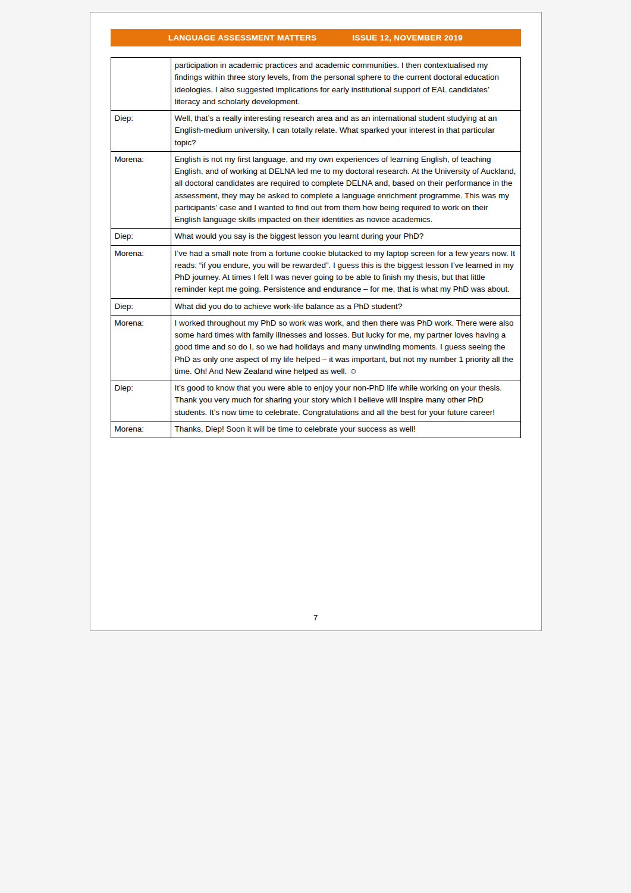LANGUAGE ASSESSMENT MATTERS ISSUE 12, NOVEMBER 2019
| | participation in academic practices and academic communities. I then contextualised my findings within three story levels, from the personal sphere to the current doctoral education ideologies. I also suggested implications for early institutional support of EAL candidates’ literacy and scholarly development. |
| Diep: | Well, that’s a really interesting research area and as an international student studying at an English-medium university, I can totally relate. What sparked your interest in that particular topic? |
| Morena: | English is not my first language, and my own experiences of learning English, of teaching English, and of working at DELNA led me to my doctoral research. At the University of Auckland, all doctoral candidates are required to complete DELNA and, based on their performance in the assessment, they may be asked to complete a language enrichment programme. This was my participants’ case and I wanted to find out from them how being required to work on their English language skills impacted on their identities as novice academics. |
| Diep: | What would you say is the biggest lesson you learnt during your PhD? |
| Morena: | I’ve had a small note from a fortune cookie blutacked to my laptop screen for a few years now. It reads: “if you endure, you will be rewarded”. I guess this is the biggest lesson I’ve learned in my PhD journey. At times I felt I was never going to be able to finish my thesis, but that little reminder kept me going. Persistence and endurance – for me, that is what my PhD was about. |
| Diep: | What did you do to achieve work-life balance as a PhD student? |
| Morena: | I worked throughout my PhD so work was work, and then there was PhD work. There were also some hard times with family illnesses and losses. But lucky for me, my partner loves having a good time and so do I, so we had holidays and many unwinding moments. I guess seeing the PhD as only one aspect of my life helped – it was important, but not my number 1 priority all the time. Oh! And New Zealand wine helped as well. ☺ |
| Diep: | It’s good to know that you were able to enjoy your non-PhD life while working on your thesis. Thank you very much for sharing your story which I believe will inspire many other PhD students. It’s now time to celebrate. Congratulations and all the best for your future career! |
| Morena: | Thanks, Diep! Soon it will be time to celebrate your success as well! |
7